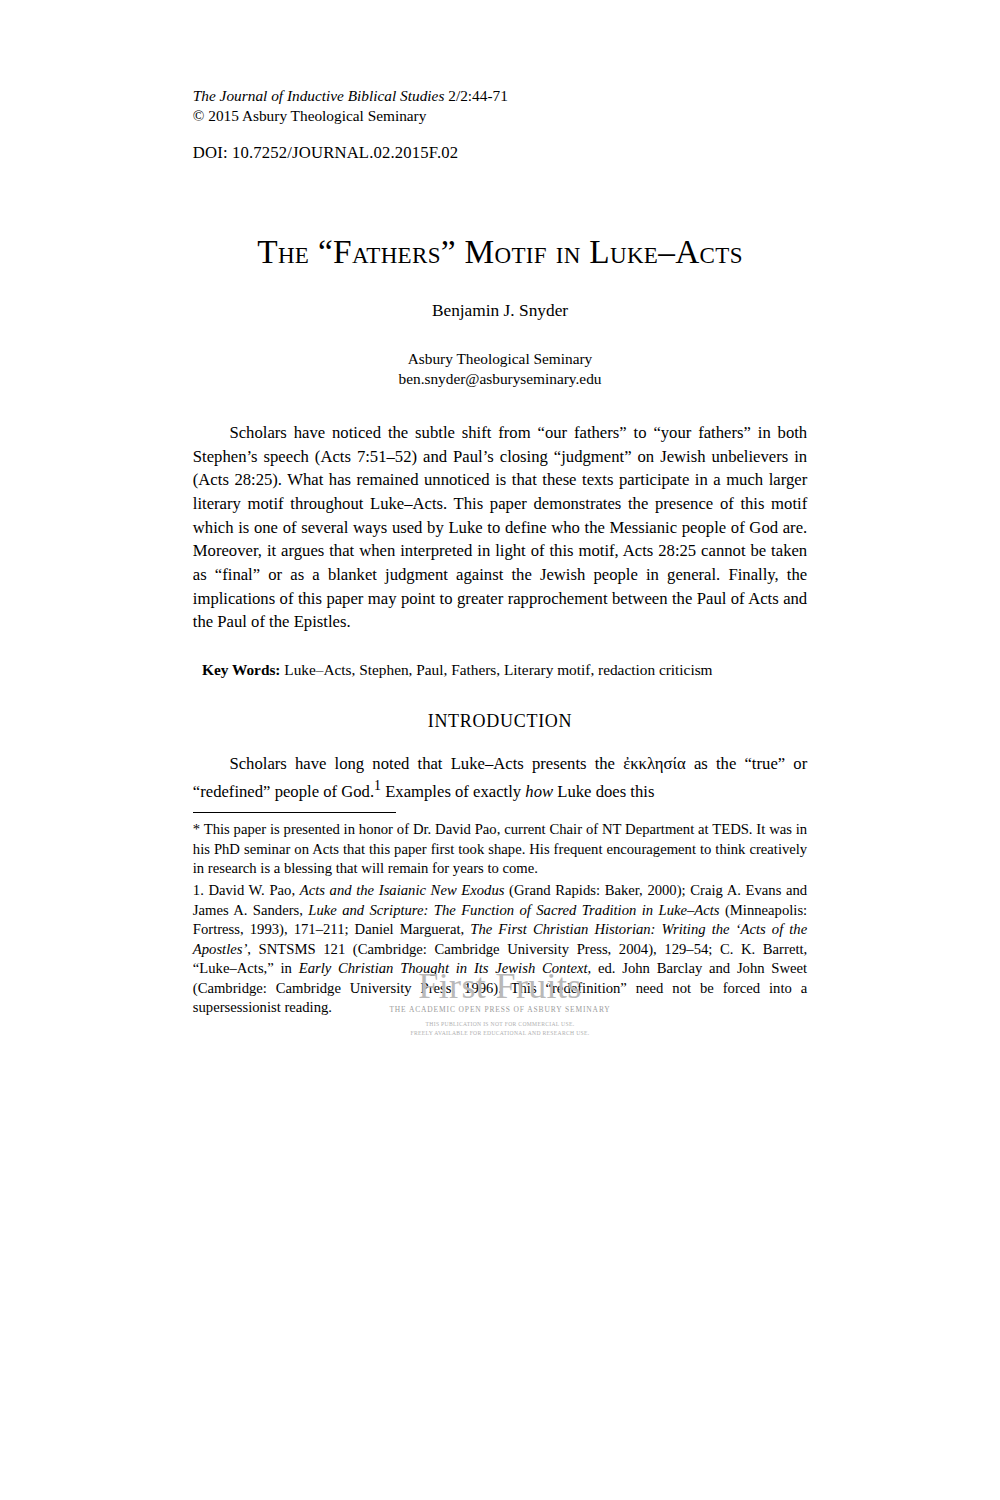The Journal of Inductive Biblical Studies 2/2:44-71
© 2015 Asbury Theological Seminary
DOI: 10.7252/JOURNAL.02.2015F.02
The “Fathers” Motif in Luke–Acts
Benjamin J. Snyder
Asbury Theological Seminary
ben.snyder@asburyseminary.edu
Scholars have noticed the subtle shift from “our fathers” to “your fathers” in both Stephen’s speech (Acts 7:51–52) and Paul’s closing “judgment” on Jewish unbelievers in (Acts 28:25). What has remained unnoticed is that these texts participate in a much larger literary motif throughout Luke–Acts. This paper demonstrates the presence of this motif which is one of several ways used by Luke to define who the Messianic people of God are. Moreover, it argues that when interpreted in light of this motif, Acts 28:25 cannot be taken as “final” or as a blanket judgment against the Jewish people in general. Finally, the implications of this paper may point to greater rapprochement between the Paul of Acts and the Paul of the Epistles.
Key Words: Luke–Acts, Stephen, Paul, Fathers, Literary motif, redaction criticism
INTRODUCTION
Scholars have long noted that Luke–Acts presents the ἐκκλησία as the “true” or “redefined” people of God.1 Examples of exactly how Luke does this
* This paper is presented in honor of Dr. David Pao, current Chair of NT Department at TEDS. It was in his PhD seminar on Acts that this paper first took shape. His frequent encouragement to think creatively in research is a blessing that will remain for years to come.
1. David W. Pao, Acts and the Isaianic New Exodus (Grand Rapids: Baker, 2000); Craig A. Evans and James A. Sanders, Luke and Scripture: The Function of Sacred Tradition in Luke–Acts (Minneapolis: Fortress, 1993), 171–211; Daniel Marguerat, The First Christian Historian: Writing the ‘Acts of the Apostles’, SNTSMS 121 (Cambridge: Cambridge University Press, 2004), 129–54; C. K. Barrett, “Luke–Acts,” in Early Christian Thought in Its Jewish Context, ed. John Barclay and John Sweet (Cambridge: Cambridge University Press, 1996). This “redefinition” need not be forced into a supersessionist reading.
First Fruits
THE ACADEMIC OPEN PRESS OF ASBURY SEMINARY
THIS PUBLICATION IS NOT FOR COMMERCIAL USE.
FREELY AVAILABLE FOR EDUCATIONAL AND RESEARCH USE.